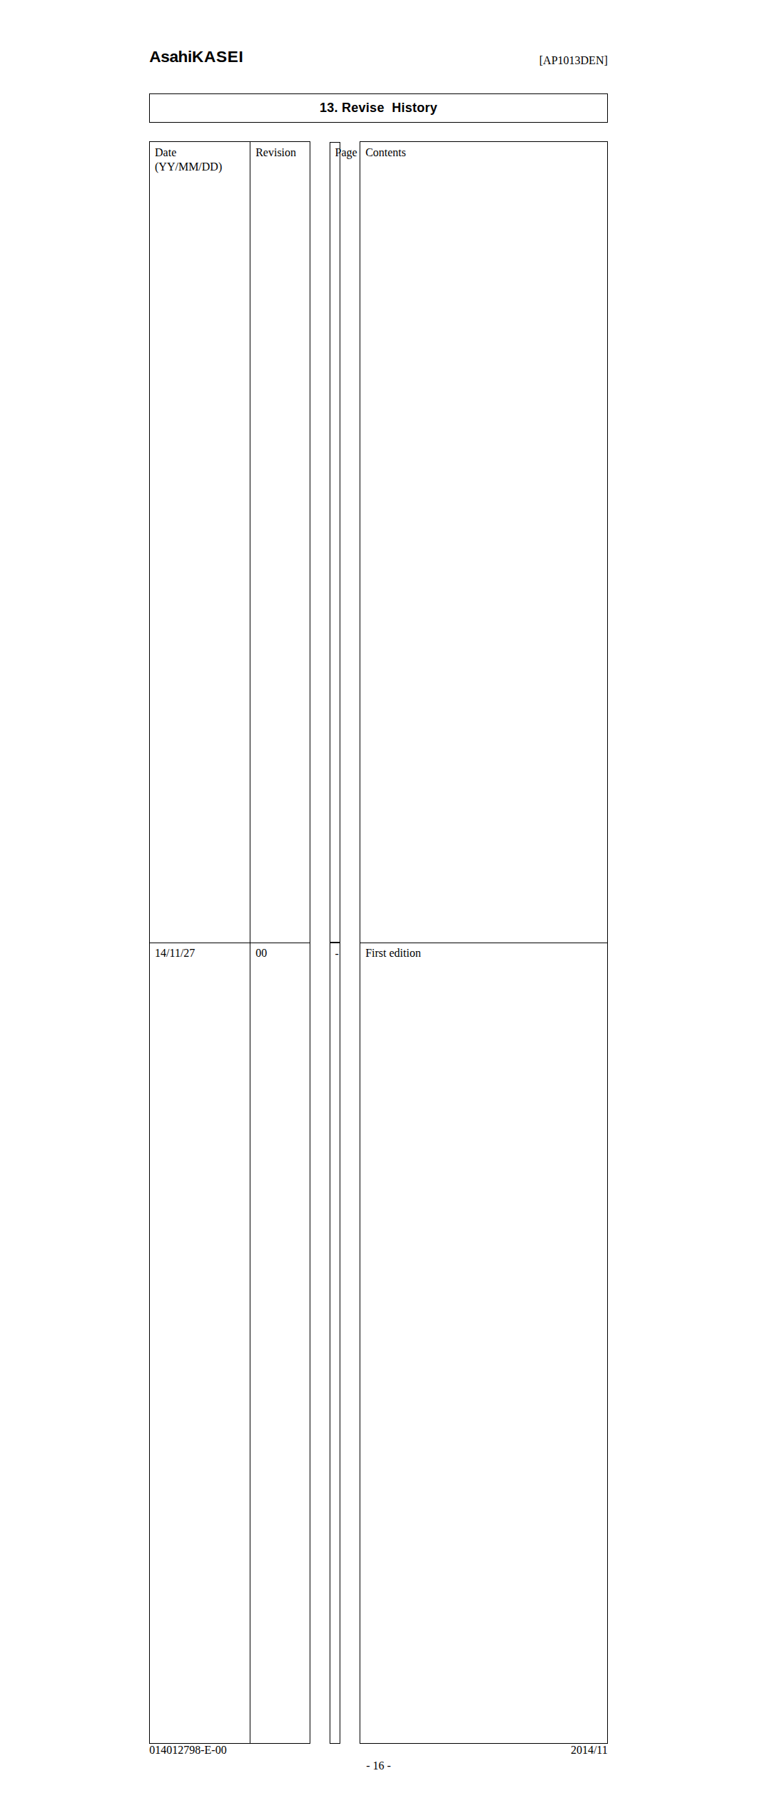Asahi KASEI
[AP1013DEN]
13. Revise History
| Date (YY/MM/DD) | Revision | Page | Contents |
| 14/11/27 | 00 | - | First edition |
014012798-E-00
2014/11
- 16 -